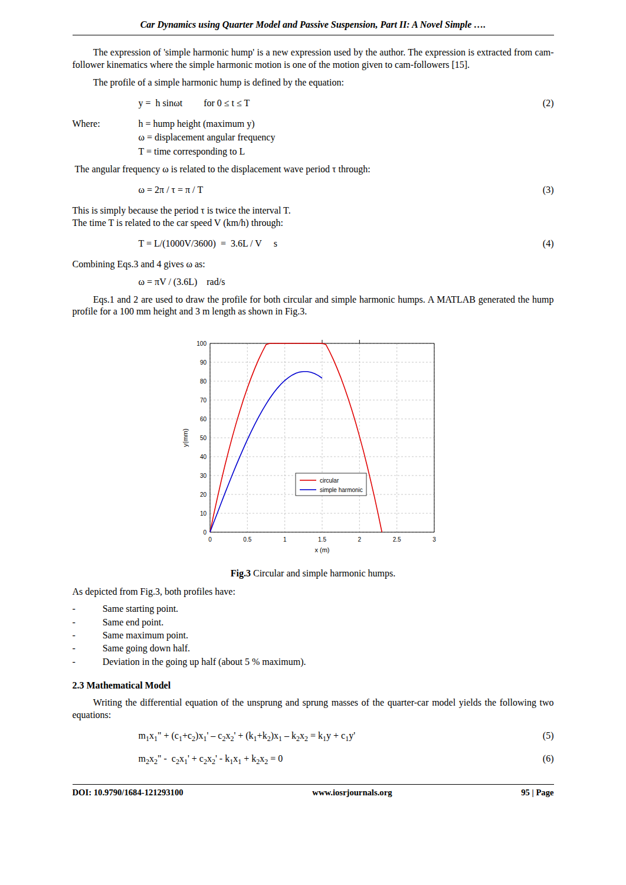Car Dynamics using Quarter Model and Passive Suspension, Part II: A Novel Simple ….
The expression of 'simple harmonic hump' is a new expression used by the author. The expression is extracted from cam-follower kinematics where the simple harmonic motion is one of the motion given to cam-followers [15].
The profile of a simple harmonic hump is defined by the equation:
y = h sinωt for 0 ≤ t ≤ T
(2)
Where:
h = hump height (maximum y)
ω = displacement angular frequency
T = time corresponding to L
The angular frequency ω is related to the displacement wave period τ through:
ω = 2π / τ = π / T
(3)
This is simply because the period τ is twice the interval T.
The time T is related to the car speed V (km/h) through:
T = L/(1000V/3600) = 3.6L / V s
(4)
Combining Eqs.3 and 4 gives ω as:
ω = πV / (3.6L) rad/s
Eqs.1 and 2 are used to draw the profile for both circular and simple harmonic humps. A MATLAB generated the hump profile for a 100 mm height and 3 m length as shown in Fig.3.
0 10 20 30 40 50 60 70 80 90 100 0 0.5 1 1.5 2 2.5 3 x (m) y(mm) circular simple harmonic
Fig.3 Circular and simple harmonic humps.
As depicted from Fig.3, both profiles have:
Same starting point.
Same end point.
Same maximum point.
Same going down half.
Deviation in the going up half (about 5 % maximum).
2.3 Mathematical Model
Writing the differential equation of the unsprung and sprung masses of the quarter-car model yields the following two equations:
m1x1" + (c1+c2)x1' – c2x2' + (k1+k2)x1 – k2x2 = k1y + c1y'
(5)
m2x2" - c2x1' + c2x2' - k1x1 + k2x2 = 0
(6)
DOI: 10.9790/1684-121293100
www.iosrjournals.org
95 | Page